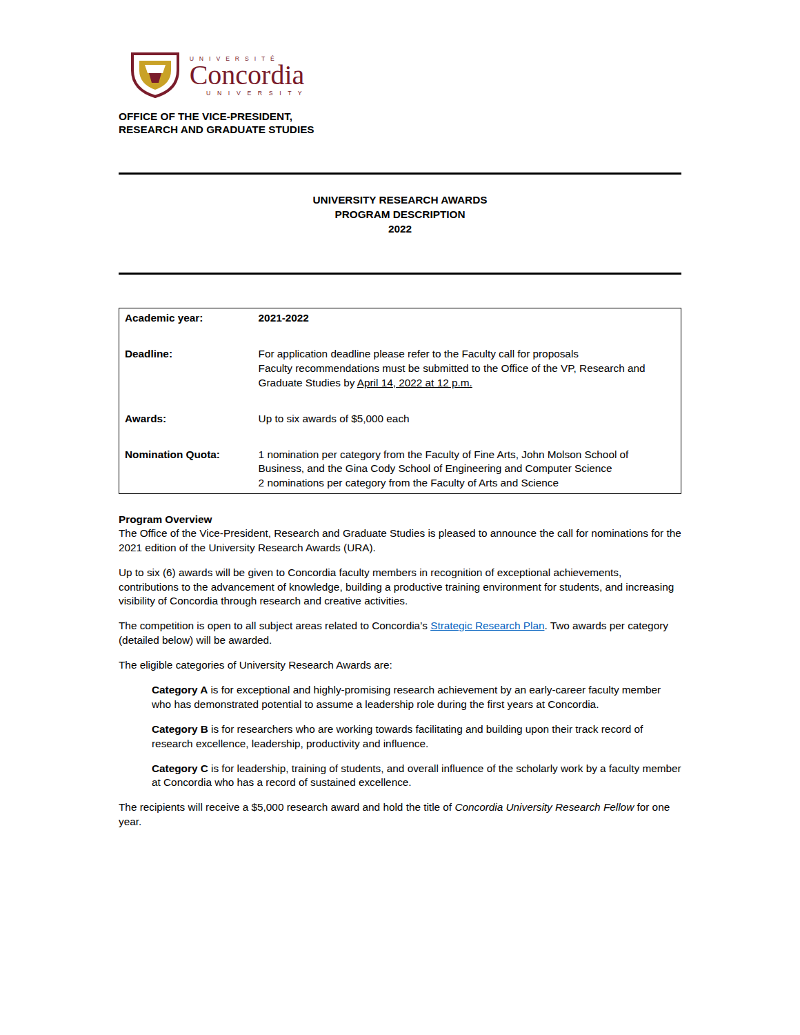U N I V E R S I T É
Concordia
U N I V E R S I T Y
OFFICE OF THE VICE-PRESIDENT,
RESEARCH AND GRADUATE STUDIES
UNIVERSITY RESEARCH AWARDS
PROGRAM DESCRIPTION
2022
| Academic year: | 2021-2022 |
| Deadline: | For application deadline please refer to the Faculty call for proposals Faculty recommendations must be submitted to the Office of the VP, Research and Graduate Studies by April 14, 2022 at 12 p.m. |
| Awards: | Up to six awards of $5,000 each |
| Nomination Quota: | 1 nomination per category from the Faculty of Fine Arts, John Molson School of Business, and the Gina Cody School of Engineering and Computer Science 2 nominations per category from the Faculty of Arts and Science |
Program Overview
The Office of the Vice-President, Research and Graduate Studies is pleased to announce the call for nominations for the 2021 edition of the University Research Awards (URA).
Up to six (6) awards will be given to Concordia faculty members in recognition of exceptional achievements, contributions to the advancement of knowledge, building a productive training environment for students, and increasing visibility of Concordia through research and creative activities.
The competition is open to all subject areas related to Concordia’s Strategic Research Plan. Two awards per category (detailed below) will be awarded.
The eligible categories of University Research Awards are:
Category A is for exceptional and highly-promising research achievement by an early-career faculty member who has demonstrated potential to assume a leadership role during the first years at Concordia.
Category B is for researchers who are working towards facilitating and building upon their track record of research excellence, leadership, productivity and influence.
Category C is for leadership, training of students, and overall influence of the scholarly work by a faculty member at Concordia who has a record of sustained excellence.
The recipients will receive a $5,000 research award and hold the title of Concordia University Research Fellow for one year.